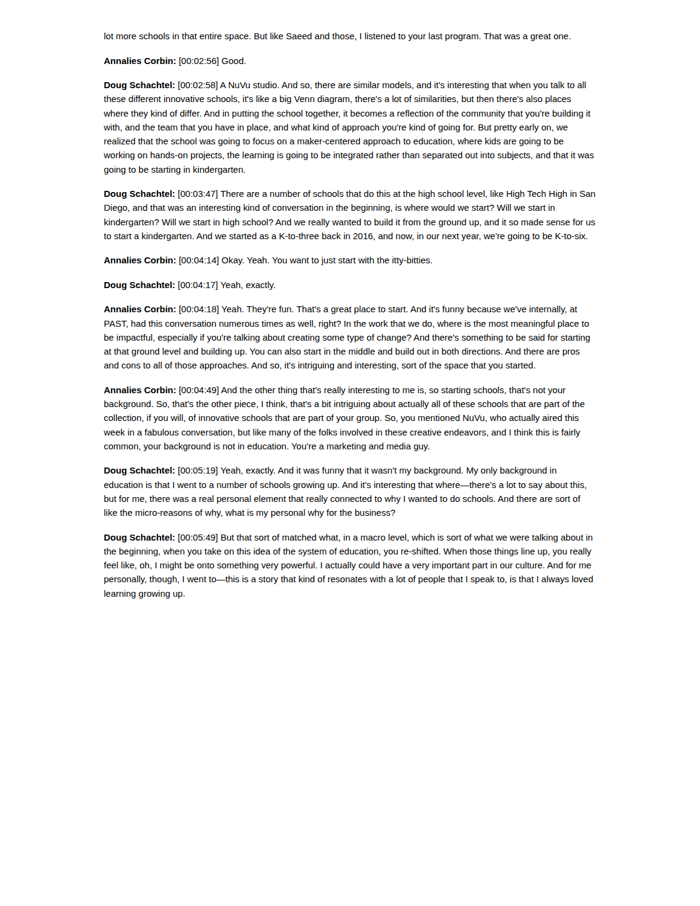lot more schools in that entire space. But like Saeed and those, I listened to your last program. That was a great one.
Annalies Corbin: [00:02:56] Good.
Doug Schachtel: [00:02:58] A NuVu studio. And so, there are similar models, and it's interesting that when you talk to all these different innovative schools, it's like a big Venn diagram, there's a lot of similarities, but then there's also places where they kind of differ. And in putting the school together, it becomes a reflection of the community that you're building it with, and the team that you have in place, and what kind of approach you're kind of going for. But pretty early on, we realized that the school was going to focus on a maker-centered approach to education, where kids are going to be working on hands-on projects, the learning is going to be integrated rather than separated out into subjects, and that it was going to be starting in kindergarten.
Doug Schachtel: [00:03:47] There are a number of schools that do this at the high school level, like High Tech High in San Diego, and that was an interesting kind of conversation in the beginning, is where would we start? Will we start in kindergarten? Will we start in high school? And we really wanted to build it from the ground up, and it so made sense for us to start a kindergarten. And we started as a K-to-three back in 2016, and now, in our next year, we're going to be K-to-six.
Annalies Corbin: [00:04:14] Okay. Yeah. You want to just start with the itty-bitties.
Doug Schachtel: [00:04:17] Yeah, exactly.
Annalies Corbin: [00:04:18] Yeah. They're fun. That's a great place to start. And it's funny because we've internally, at PAST, had this conversation numerous times as well, right? In the work that we do, where is the most meaningful place to be impactful, especially if you're talking about creating some type of change? And there's something to be said for starting at that ground level and building up. You can also start in the middle and build out in both directions. And there are pros and cons to all of those approaches. And so, it's intriguing and interesting, sort of the space that you started.
Annalies Corbin: [00:04:49] And the other thing that's really interesting to me is, so starting schools, that's not your background. So, that's the other piece, I think, that's a bit intriguing about actually all of these schools that are part of the collection, if you will, of innovative schools that are part of your group. So, you mentioned NuVu, who actually aired this week in a fabulous conversation, but like many of the folks involved in these creative endeavors, and I think this is fairly common, your background is not in education. You're a marketing and media guy.
Doug Schachtel: [00:05:19] Yeah, exactly. And it was funny that it wasn't my background. My only background in education is that I went to a number of schools growing up. And it's interesting that where—there's a lot to say about this, but for me, there was a real personal element that really connected to why I wanted to do schools. And there are sort of like the micro-reasons of why, what is my personal why for the business?
Doug Schachtel: [00:05:49] But that sort of matched what, in a macro level, which is sort of what we were talking about in the beginning, when you take on this idea of the system of education, you re-shifted. When those things line up, you really feel like, oh, I might be onto something very powerful. I actually could have a very important part in our culture. And for me personally, though, I went to—this is a story that kind of resonates with a lot of people that I speak to, is that I always loved learning growing up.